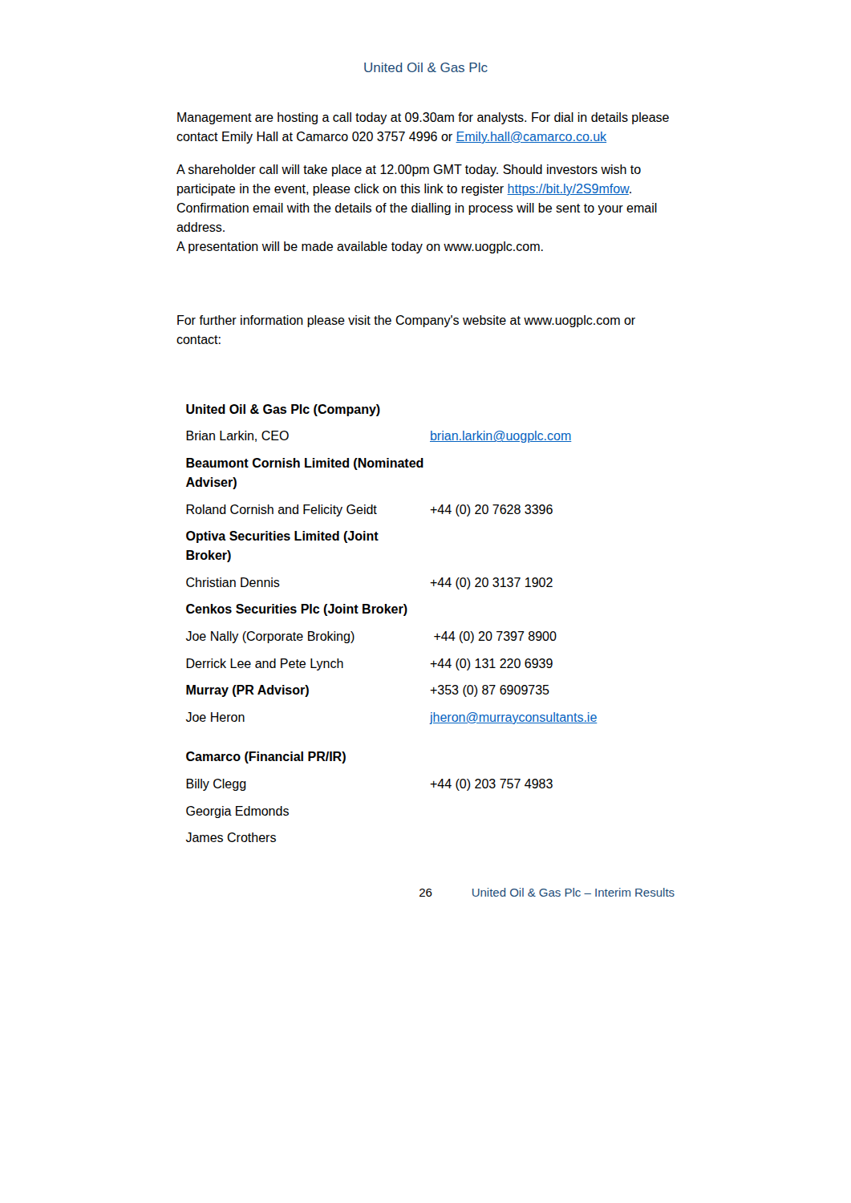United Oil & Gas Plc
Management are hosting a call today at 09.30am for analysts. For dial in details please contact Emily Hall at Camarco 020 3757 4996 or Emily.hall@camarco.co.uk
A shareholder call will take place at 12.00pm GMT today. Should investors wish to participate in the event, please click on this link to register https://bit.ly/2S9mfow.
Confirmation email with the details of the dialling in process will be sent to your email address.
A presentation will be made available today on www.uogplc.com.
For further information please visit the Company's website at www.uogplc.com or contact:
| United Oil & Gas Plc (Company) | |
| Brian Larkin, CEO | brian.larkin@uogplc.com |
| Beaumont Cornish Limited (Nominated Adviser) | |
| Roland Cornish and Felicity Geidt | +44 (0) 20 7628 3396 |
| Optiva Securities Limited (Joint Broker) | |
| Christian Dennis | +44 (0) 20 3137 1902 |
| Cenkos Securities Plc (Joint Broker) | |
| Joe Nally (Corporate Broking) | +44 (0) 20 7397 8900 |
| Derrick Lee and Pete Lynch | +44 (0) 131 220 6939 |
| Murray (PR Advisor) | +353 (0) 87 6909735 |
| Joe Heron | jheron@murrayconsultants.ie |
| Camarco (Financial PR/IR) | |
| Billy Clegg | +44 (0) 203 757 4983 |
| Georgia Edmonds | |
| James Crothers | |
26 United Oil & Gas Plc – Interim Results